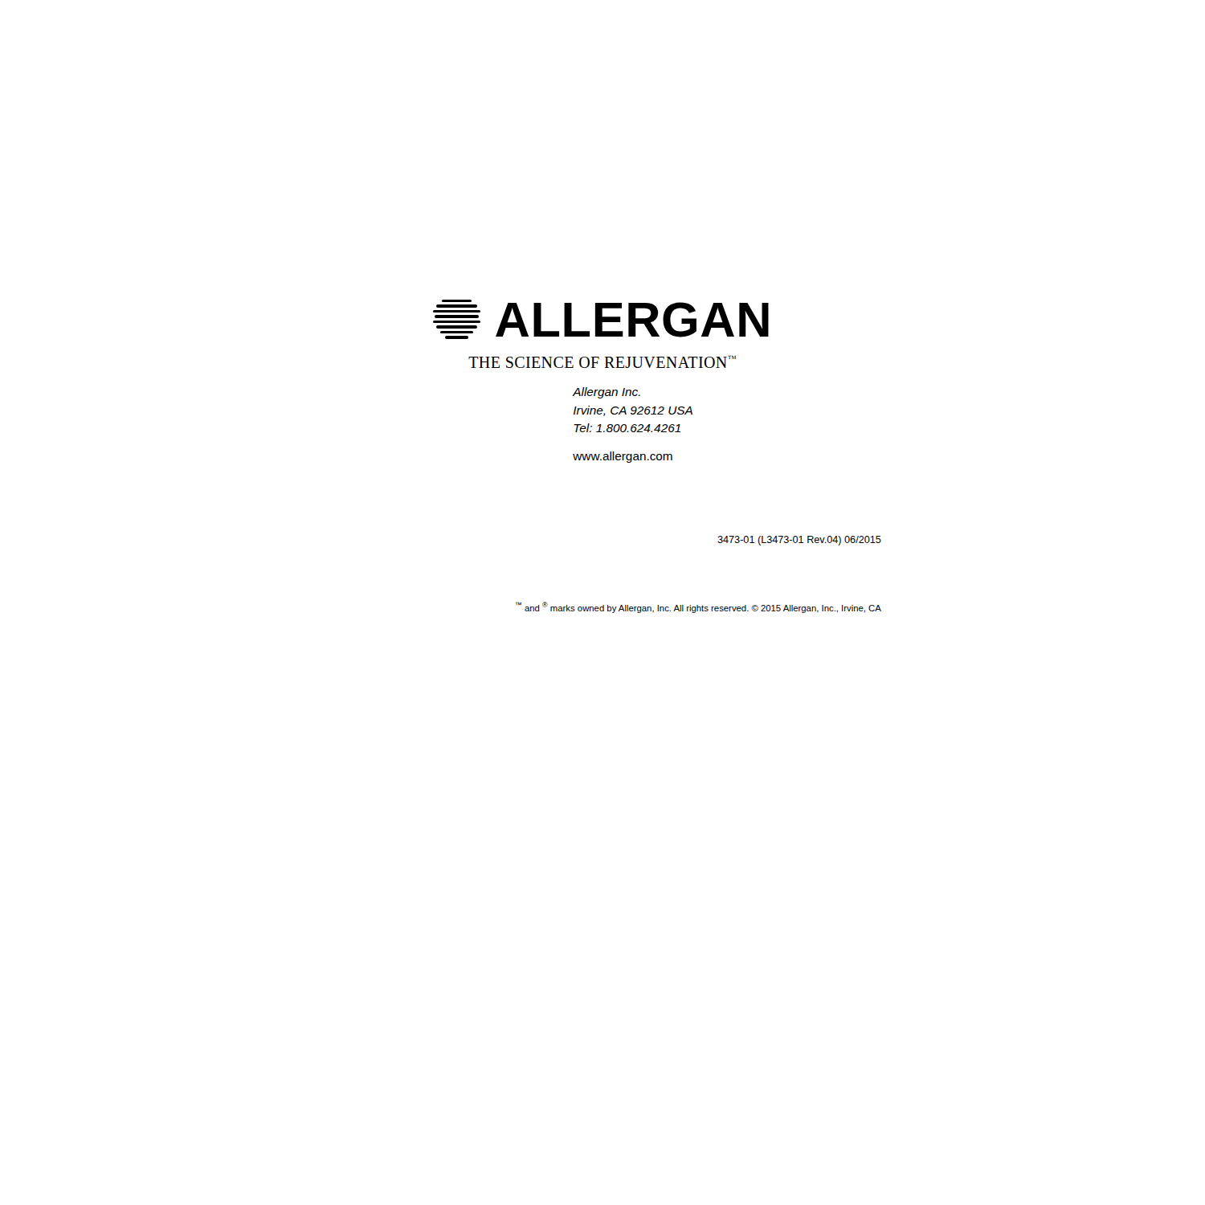ALLERGAN
THE SCIENCE OF REJUVENATION™
Allergan Inc.
Irvine, CA 92612 USA
Tel: 1.800.624.4261
www.allergan.com
3473-01 (L3473-01 Rev.04) 06/2015
™ and ® marks owned by Allergan, Inc. All rights reserved. © 2015 Allergan, Inc., Irvine, CA